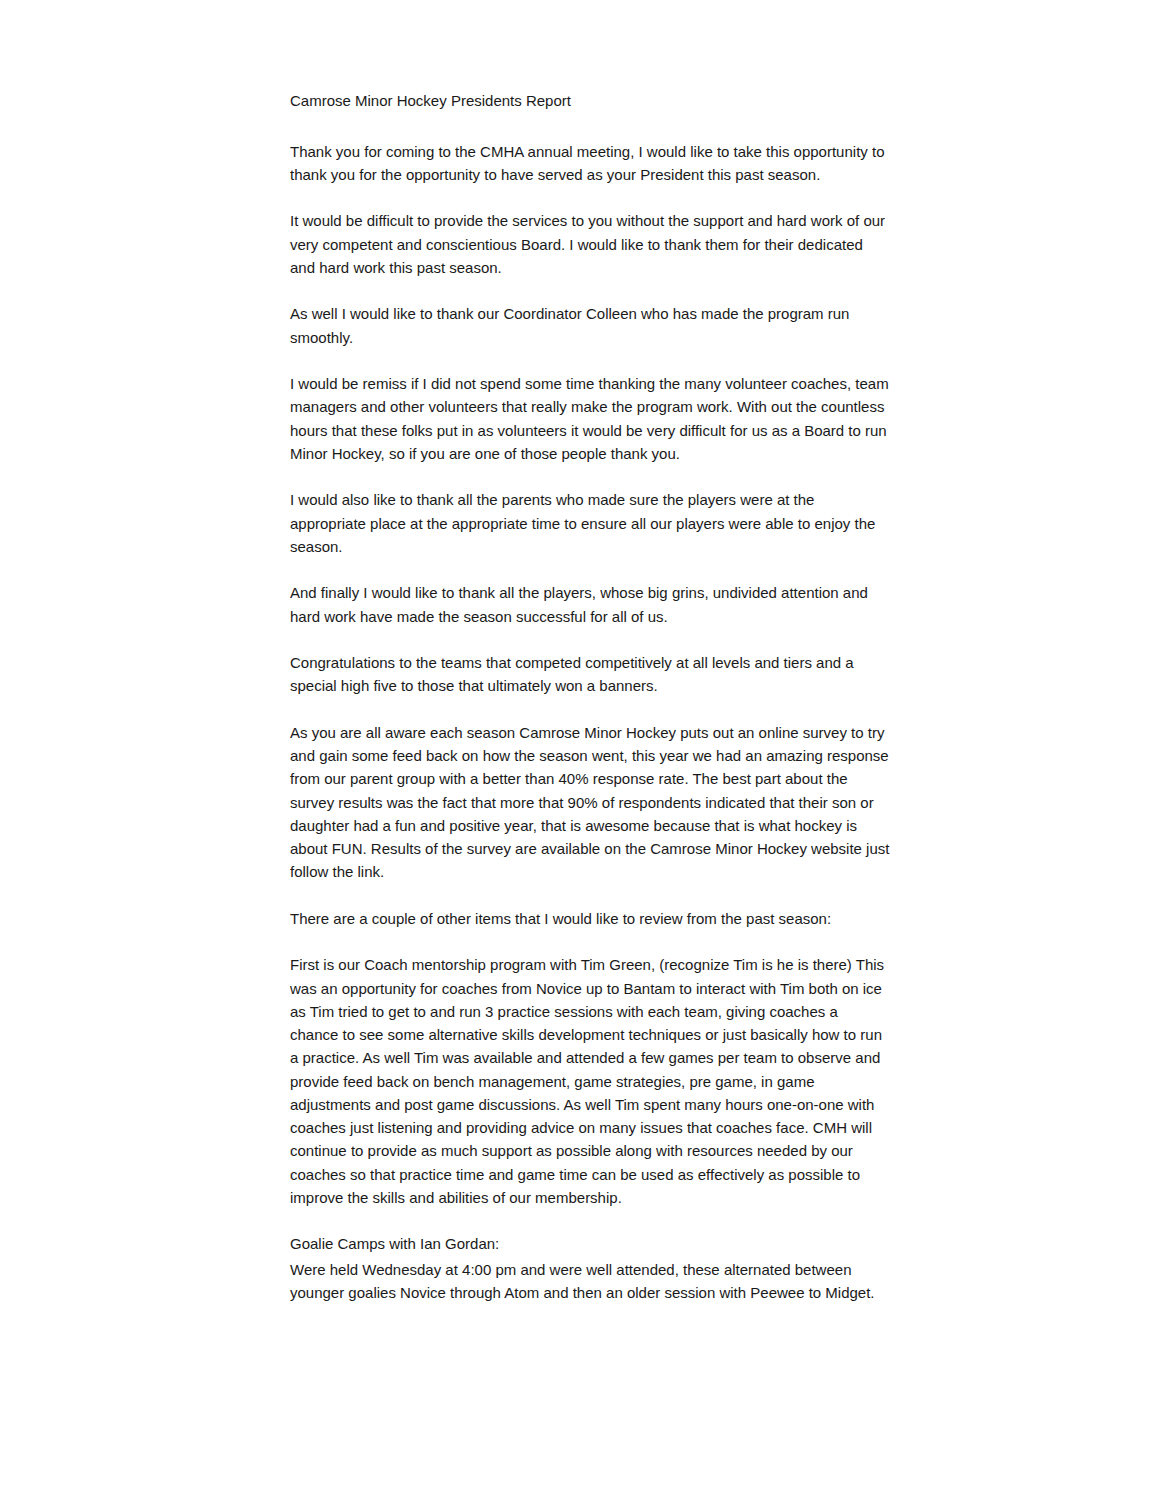Camrose Minor Hockey Presidents Report
Thank you for coming to the CMHA annual meeting, I would like to take this opportunity to thank you for the opportunity to have served as your President this past season.
It would be difficult to provide the services to you without the support and hard work of our very competent and conscientious Board. I would like to thank them for their dedicated and hard work this past season.
As well I would like to thank our Coordinator Colleen who has made the program run smoothly.
I would be remiss if I did not spend some time thanking the many volunteer coaches, team managers and other volunteers that really make the program work. With out the countless hours that these folks put in as volunteers it would be very difficult for us as a Board to run Minor Hockey, so if you are one of those people thank you.
I would also like to thank all the parents who made sure the players were at the appropriate place at the appropriate time to ensure all our players were able to enjoy the season.
And finally I would like to thank all the players, whose big grins, undivided attention and hard work have made the season successful for all of us.
Congratulations to the teams that competed competitively at all levels and tiers and a special high five to those that ultimately won a banners.
As you are all aware each season Camrose Minor Hockey puts out an online survey to try and gain some feed back on how the season went, this year we had an amazing response from our parent group with a better than 40% response rate. The best part about the survey results was the fact that more that 90% of respondents indicated that their son or daughter had a fun and positive year, that is awesome because that is what hockey is about FUN. Results of the survey are available on the Camrose Minor Hockey website just follow the link.
There are a couple of other items that I would like to review from the past season:
First is our Coach mentorship program with Tim Green, (recognize Tim is he is there) This was an opportunity for coaches from Novice up to Bantam to interact with Tim both on ice as Tim tried to get to and run 3 practice sessions with each team, giving coaches a chance to see some alternative skills development techniques or just basically how to run a practice. As well Tim was available and attended a few games per team to observe and provide feed back on bench management, game strategies, pre game, in game adjustments and post game discussions. As well Tim spent many hours one-on-one with coaches just listening and providing advice on many issues that coaches face. CMH will continue to provide as much support as possible along with resources needed by our coaches so that practice time and game time can be used as effectively as possible to improve the skills and abilities of our membership.
Goalie Camps with Ian Gordan:
Were held Wednesday at 4:00 pm and were well attended, these alternated between younger goalies Novice through Atom and then an older session with Peewee to Midget.